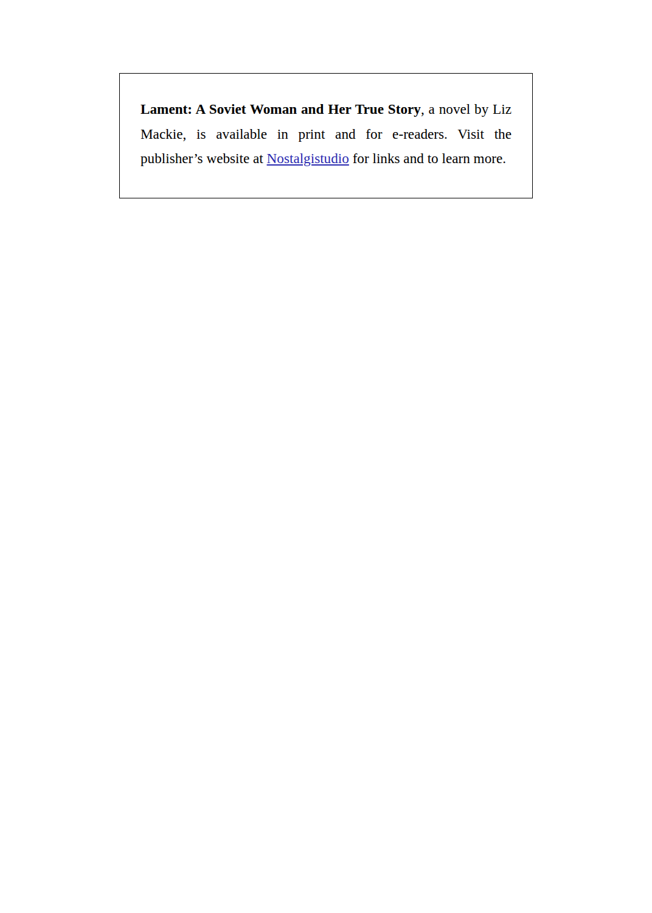Lament: A Soviet Woman and Her True Story, a novel by Liz Mackie, is available in print and for e-readers. Visit the publisher’s website at Nostalgistudio for links and to learn more.